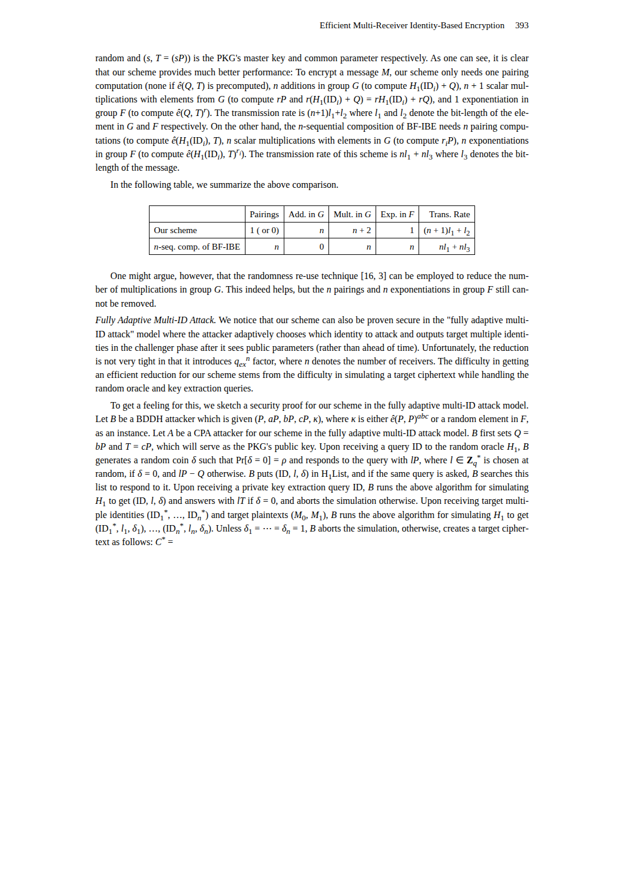Efficient Multi-Receiver Identity-Based Encryption 393
random and (s, T = (sP)) is the PKG's master key and common parameter respectively. As one can see, it is clear that our scheme provides much better performance: To encrypt a message M, our scheme only needs one pairing computation (none if ê(Q, T) is precomputed), n additions in group G (to compute H1(IDi) + Q), n + 1 scalar multiplications with elements from G (to compute rP and r(H1(IDi) + Q) = rH1(IDi) + rQ), and 1 exponentiation in group F (to compute ê(Q, T)r). The transmission rate is (n+1)l1+l2 where l1 and l2 denote the bit-length of the element in G and F respectively. On the other hand, the n-sequential composition of BF-IBE needs n pairing computations (to compute ê(H1(IDi), T), n scalar multiplications with elements in G (to compute riP), n exponentiations in group F (to compute ê(H1(IDi), T)ri). The transmission rate of this scheme is nl1 + nl3 where l3 denotes the bit-length of the message.
In the following table, we summarize the above comparison.
| | Pairings | Add. in G | Mult. in G | Exp. in F | Trans. Rate |
| --- | --- | --- | --- | --- | --- |
| Our scheme | 1 ( or 0) | n | n + 2 | 1 | ( n + 1) l 1 + l 2 |
| n -seq. comp. of BF-IBE | n | 0 | n | n | nl 1 + nl 3 |
One might argue, however, that the randomness re-use technique [16, 3] can be employed to reduce the number of multiplications in group G. This indeed helps, but the n pairings and n exponentiations in group F still cannot be removed.
Fully Adaptive Multi-ID Attack. We notice that our scheme can also be proven secure in the "fully adaptive multi-ID attack" model where the attacker adaptively chooses which identity to attack and outputs target multiple identities in the challenger phase after it sees public parameters (rather than ahead of time). Unfortunately, the reduction is not very tight in that it introduces qexn factor, where n denotes the number of receivers. The difficulty in getting an efficient reduction for our scheme stems from the difficulty in simulating a target ciphertext while handling the random oracle and key extraction queries.
To get a feeling for this, we sketch a security proof for our scheme in the fully adaptive multi-ID attack model. Let B be a BDDH attacker which is given (P, aP, bP, cP, κ), where κ is either ê(P, P)abc or a random element in F, as an instance. Let A be a CPA attacker for our scheme in the fully adaptive multi-ID attack model. B first sets Q = bP and T = cP, which will serve as the PKG's public key. Upon receiving a query ID to the random oracle H1, B generates a random coin δ such that Pr[δ = 0] = ρ and responds to the query with lP, where l ∈ Zq* is chosen at random, if δ = 0, and lP − Q otherwise. B puts (ID, l, δ) in H1List, and if the same query is asked, B searches this list to respond to it. Upon receiving a private key extraction query ID, B runs the above algorithm for simulating H1 to get (ID, l, δ) and answers with lT if δ = 0, and aborts the simulation otherwise. Upon receiving target multiple identities (ID1*, …, IDn*) and target plaintexts (M0, M1), B runs the above algorithm for simulating H1 to get (ID1*, l1, δ1), …, (IDn*, ln, δn). Unless δ1 = ⋯ = δn = 1, B aborts the simulation, otherwise, creates a target ciphertext as follows: C* =